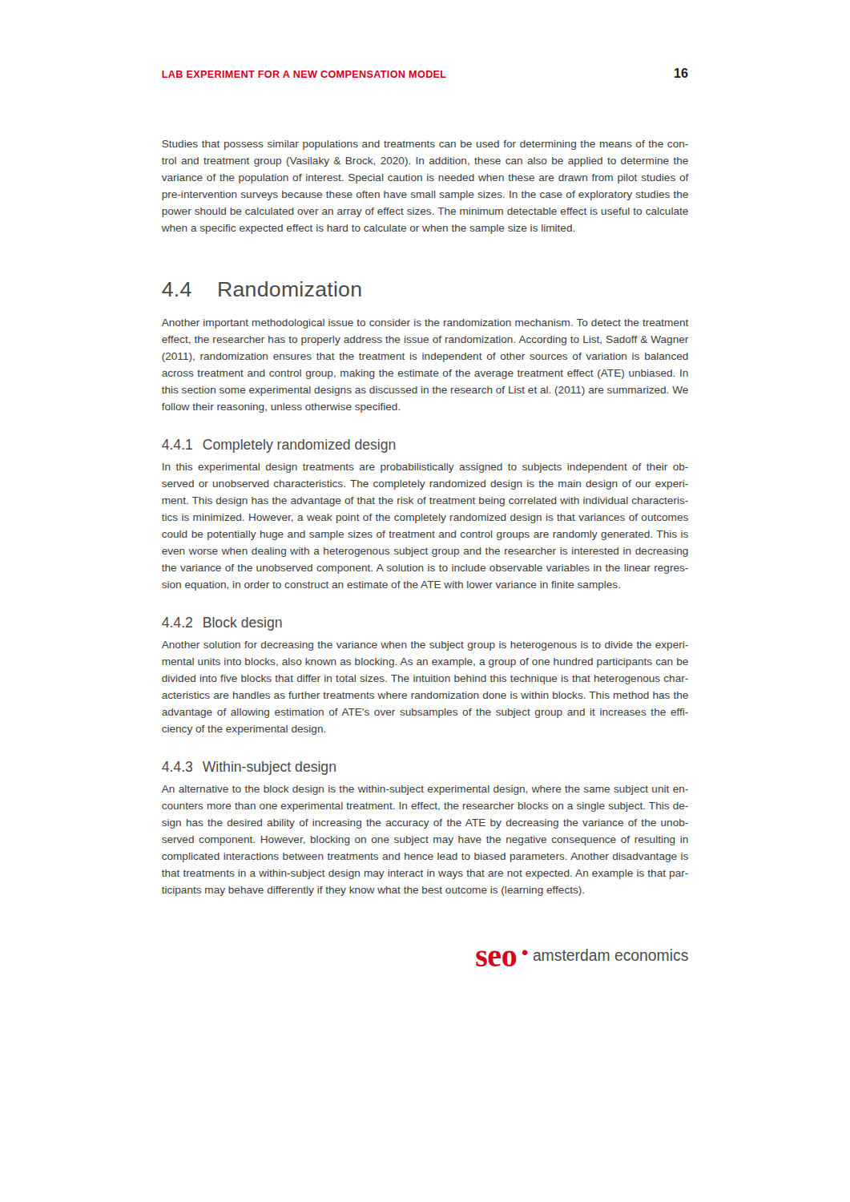Lab experiment for a new compensation model 16
Studies that possess similar populations and treatments can be used for determining the means of the control and treatment group (Vasilaky & Brock, 2020). In addition, these can also be applied to determine the variance of the population of interest. Special caution is needed when these are drawn from pilot studies of pre-intervention surveys because these often have small sample sizes. In the case of exploratory studies the power should be calculated over an array of effect sizes. The minimum detectable effect is useful to calculate when a specific expected effect is hard to calculate or when the sample size is limited.
4.4 Randomization
Another important methodological issue to consider is the randomization mechanism. To detect the treatment effect, the researcher has to properly address the issue of randomization. According to List, Sadoff & Wagner (2011), randomization ensures that the treatment is independent of other sources of variation is balanced across treatment and control group, making the estimate of the average treatment effect (ATE) unbiased. In this section some experimental designs as discussed in the research of List et al. (2011) are summarized. We follow their reasoning, unless otherwise specified.
4.4.1 Completely randomized design
In this experimental design treatments are probabilistically assigned to subjects independent of their observed or unobserved characteristics. The completely randomized design is the main design of our experiment. This design has the advantage of that the risk of treatment being correlated with individual characteristics is minimized. However, a weak point of the completely randomized design is that variances of outcomes could be potentially huge and sample sizes of treatment and control groups are randomly generated. This is even worse when dealing with a heterogenous subject group and the researcher is interested in decreasing the variance of the unobserved component. A solution is to include observable variables in the linear regression equation, in order to construct an estimate of the ATE with lower variance in finite samples.
4.4.2 Block design
Another solution for decreasing the variance when the subject group is heterogenous is to divide the experimental units into blocks, also known as blocking. As an example, a group of one hundred participants can be divided into five blocks that differ in total sizes. The intuition behind this technique is that heterogenous characteristics are handles as further treatments where randomization done is within blocks. This method has the advantage of allowing estimation of ATE's over subsamples of the subject group and it increases the efficiency of the experimental design.
4.4.3 Within-subject design
An alternative to the block design is the within-subject experimental design, where the same subject unit encounters more than one experimental treatment. In effect, the researcher blocks on a single subject. This design has the desired ability of increasing the accuracy of the ATE by decreasing the variance of the unobserved component. However, blocking on one subject may have the negative consequence of resulting in complicated interactions between treatments and hence lead to biased parameters. Another disadvantage is that treatments in a within-subject design may interact in ways that are not expected. An example is that participants may behave differently if they know what the best outcome is (learning effects).
seo • amsterdam economics